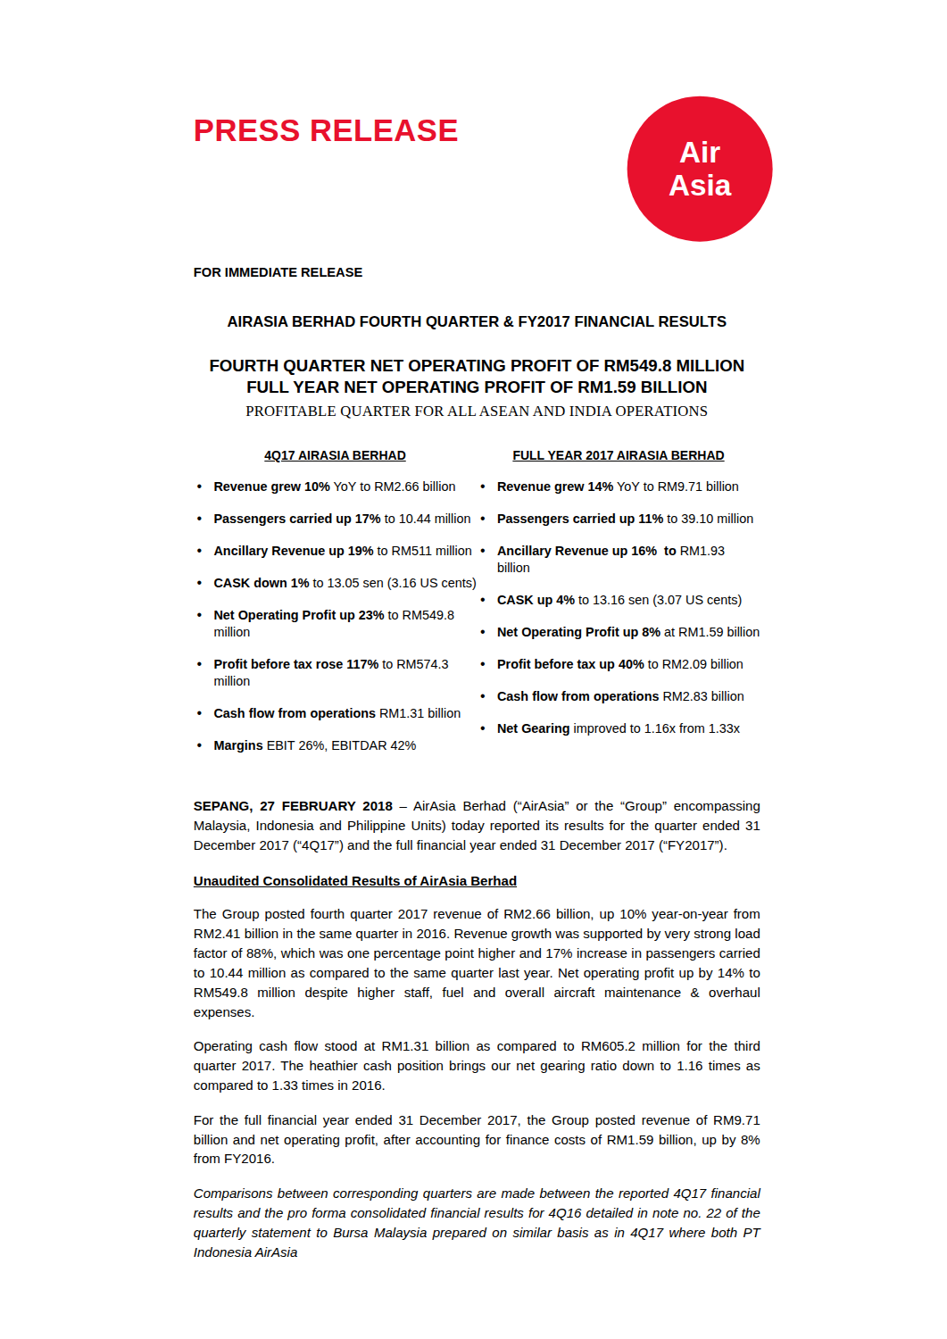Air Asia
PRESS RELEASE
FOR IMMEDIATE RELEASE
AIRASIA BERHAD FOURTH QUARTER & FY2017 FINANCIAL RESULTS
FOURTH QUARTER NET OPERATING PROFIT OF RM549.8 MILLION
FULL YEAR NET OPERATING PROFIT OF RM1.59 BILLION
PROFITABLE QUARTER FOR ALL ASEAN AND INDIA OPERATIONS
| 4Q17 AIRASIA BERHAD | FULL YEAR 2017 AIRASIA BERHAD |
| --- | --- |
| Revenue grew 10% YoY to RM2.66 billion Passengers carried up 17% to 10.44 million Ancillary Revenue up 19% to RM511 million CASK down 1% to 13.05 sen (3.16 US cents) Net Operating Profit up 23% to RM549.8 million Profit before tax rose 117% to RM574.3 million Cash flow from operations RM1.31 billion Margins EBIT 26%, EBITDAR 42% | Revenue grew 14% YoY to RM9.71 billion Passengers carried up 11% to 39.10 million Ancillary Revenue up 16% to RM1.93 billion CASK up 4% to 13.16 sen (3.07 US cents) Net Operating Profit up 8% at RM1.59 billion Profit before tax up 40% to RM2.09 billion Cash flow from operations RM2.83 billion Net Gearing improved to 1.16x from 1.33x |
SEPANG, 27 FEBRUARY 2018 – AirAsia Berhad (“AirAsia” or the “Group” encompassing Malaysia, Indonesia and Philippine Units) today reported its results for the quarter ended 31 December 2017 (“4Q17”) and the full financial year ended 31 December 2017 (“FY2017”).
Unaudited Consolidated Results of AirAsia Berhad
The Group posted fourth quarter 2017 revenue of RM2.66 billion, up 10% year-on-year from RM2.41 billion in the same quarter in 2016. Revenue growth was supported by very strong load factor of 88%, which was one percentage point higher and 17% increase in passengers carried to 10.44 million as compared to the same quarter last year. Net operating profit up by 14% to RM549.8 million despite higher staff, fuel and overall aircraft maintenance & overhaul expenses.
Operating cash flow stood at RM1.31 billion as compared to RM605.2 million for the third quarter 2017. The heathier cash position brings our net gearing ratio down to 1.16 times as compared to 1.33 times in 2016.
For the full financial year ended 31 December 2017, the Group posted revenue of RM9.71 billion and net operating profit, after accounting for finance costs of RM1.59 billion, up by 8% from FY2016.
Comparisons between corresponding quarters are made between the reported 4Q17 financial results and the pro forma consolidated financial results for 4Q16 detailed in note no. 22 of the quarterly statement to Bursa Malaysia prepared on similar basis as in 4Q17 where both PT Indonesia AirAsia